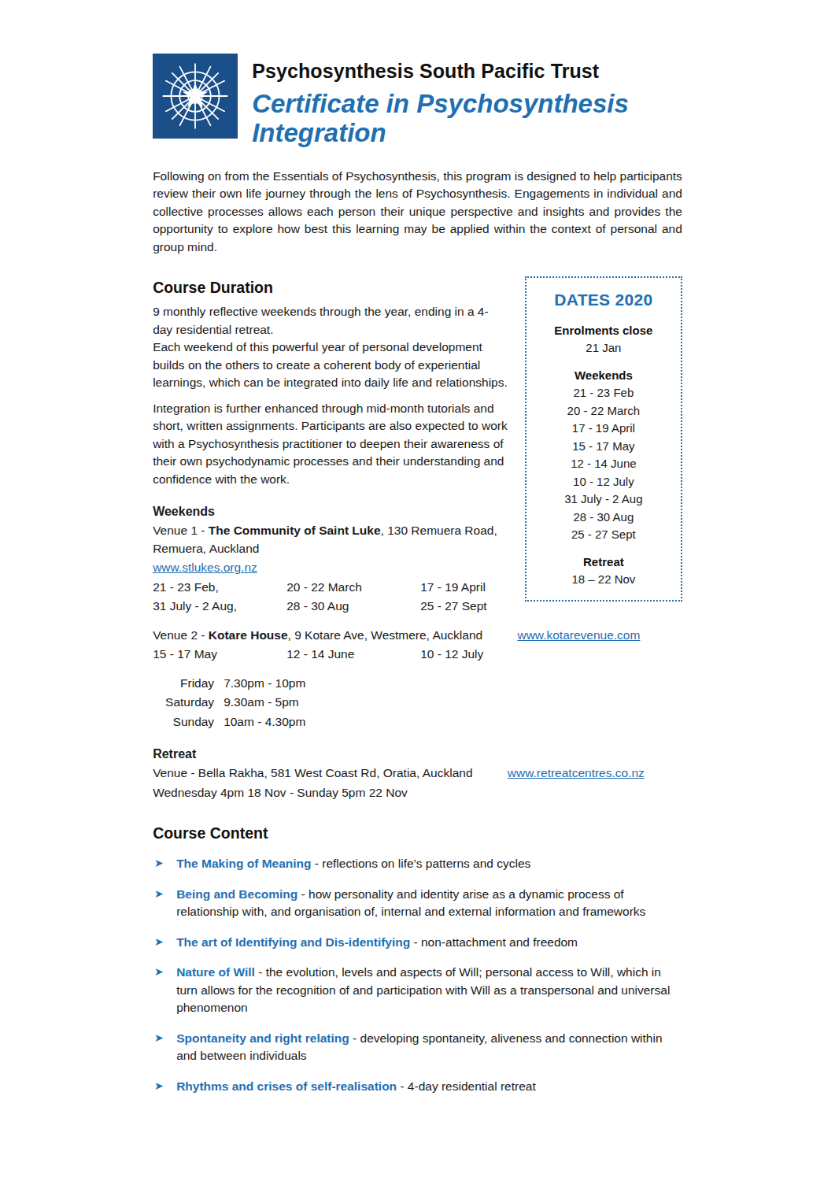Psychosynthesis South Pacific Trust
Certificate in Psychosynthesis Integration
Following on from the Essentials of Psychosynthesis, this program is designed to help participants review their own life journey through the lens of Psychosynthesis. Engagements in individual and collective processes allows each person their unique perspective and insights and provides the opportunity to explore how best this learning may be applied within the context of personal and group mind.
DATES 2020
Enrolments close
21 Jan
Weekends
21 - 23 Feb
20 - 22 March
17 - 19 April
15 - 17 May
12 - 14 June
10 - 12 July
31 July - 2 Aug
28 - 30 Aug
25 - 27 Sept
Retreat
18 – 22 Nov
Course Duration
9 monthly reflective weekends through the year, ending in a 4-day residential retreat.
Each weekend of this powerful year of personal development builds on the others to create a coherent body of experiential learnings, which can be integrated into daily life and relationships.
Integration is further enhanced through mid-month tutorials and short, written assignments. Participants are also expected to work with a Psychosynthesis practitioner to deepen their awareness of their own psychodynamic processes and their understanding and confidence with the work.
Weekends
Venue 1 - The Community of Saint Luke, 130 Remuera Road, Remuera, Auckland
www.stlukes.org.nz
21 - 23 Feb, 20 - 22 March 17 - 19 April 31 July - 2 Aug, 28 - 30 Aug 25 - 27 Sept
Venue 2 - Kotare House, 9 Kotare Ave, Westmere, Auckland www.kotarevenue.com
15 - 17 May 12 - 14 June 10 - 12 July
Friday 7.30pm - 10pm Saturday 9.30am - 5pm Sunday 10am - 4.30pm
Retreat
Venue - Bella Rakha, 581 West Coast Rd, Oratia, Auckland www.retreatcentres.co.nz
Wednesday 4pm 18 Nov - Sunday 5pm 22 Nov
Course Content
The Making of Meaning - reflections on life’s patterns and cycles
Being and Becoming - how personality and identity arise as a dynamic process of relationship with, and organisation of, internal and external information and frameworks
The art of Identifying and Dis-identifying - non-attachment and freedom
Nature of Will - the evolution, levels and aspects of Will; personal access to Will, which in turn allows for the recognition of and participation with Will as a transpersonal and universal phenomenon
Spontaneity and right relating - developing spontaneity, aliveness and connection within and between individuals
Rhythms and crises of self-realisation - 4-day residential retreat